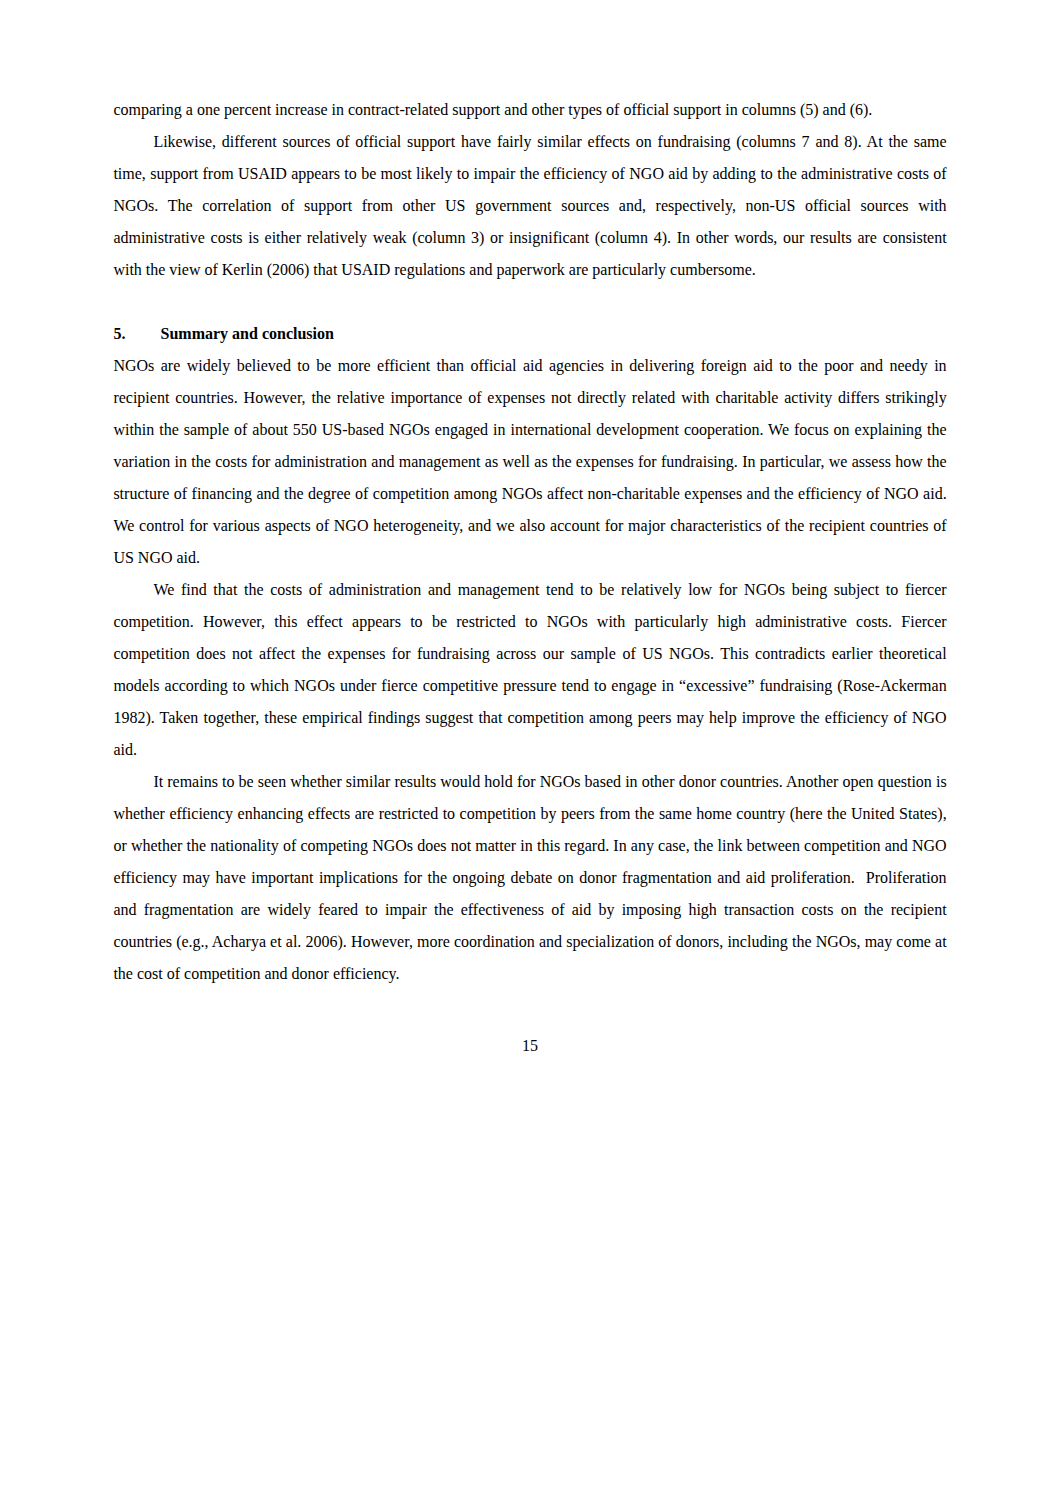comparing a one percent increase in contract-related support and other types of official support in columns (5) and (6).
Likewise, different sources of official support have fairly similar effects on fundraising (columns 7 and 8). At the same time, support from USAID appears to be most likely to impair the efficiency of NGO aid by adding to the administrative costs of NGOs. The correlation of support from other US government sources and, respectively, non-US official sources with administrative costs is either relatively weak (column 3) or insignificant (column 4). In other words, our results are consistent with the view of Kerlin (2006) that USAID regulations and paperwork are particularly cumbersome.
5. Summary and conclusion
NGOs are widely believed to be more efficient than official aid agencies in delivering foreign aid to the poor and needy in recipient countries. However, the relative importance of expenses not directly related with charitable activity differs strikingly within the sample of about 550 US-based NGOs engaged in international development cooperation. We focus on explaining the variation in the costs for administration and management as well as the expenses for fundraising. In particular, we assess how the structure of financing and the degree of competition among NGOs affect non-charitable expenses and the efficiency of NGO aid. We control for various aspects of NGO heterogeneity, and we also account for major characteristics of the recipient countries of US NGO aid.
We find that the costs of administration and management tend to be relatively low for NGOs being subject to fiercer competition. However, this effect appears to be restricted to NGOs with particularly high administrative costs. Fiercer competition does not affect the expenses for fundraising across our sample of US NGOs. This contradicts earlier theoretical models according to which NGOs under fierce competitive pressure tend to engage in “excessive” fundraising (Rose-Ackerman 1982). Taken together, these empirical findings suggest that competition among peers may help improve the efficiency of NGO aid.
It remains to be seen whether similar results would hold for NGOs based in other donor countries. Another open question is whether efficiency enhancing effects are restricted to competition by peers from the same home country (here the United States), or whether the nationality of competing NGOs does not matter in this regard. In any case, the link between competition and NGO efficiency may have important implications for the ongoing debate on donor fragmentation and aid proliferation. Proliferation and fragmentation are widely feared to impair the effectiveness of aid by imposing high transaction costs on the recipient countries (e.g., Acharya et al. 2006). However, more coordination and specialization of donors, including the NGOs, may come at the cost of competition and donor efficiency.
15